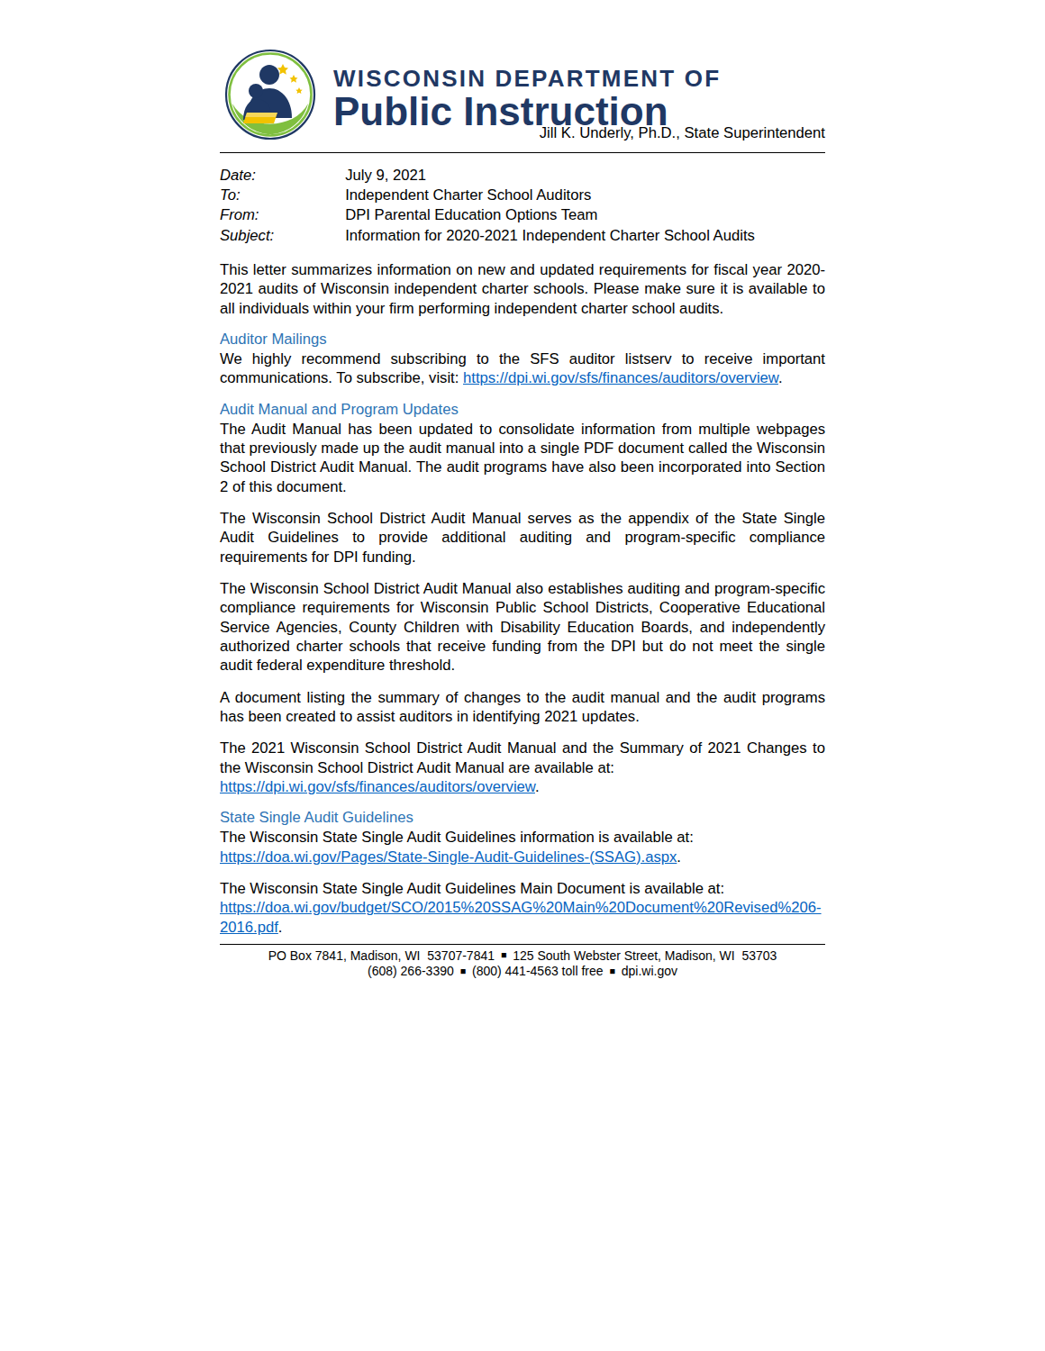DPI logo
WISCONSIN DEPARTMENT OF
Public Instruction
Jill K. Underly, Ph.D., State Superintendent
| Date: | July 9, 2021 |
| To: | Independent Charter School Auditors |
| From: | DPI Parental Education Options Team |
| Subject: | Information for 2020-2021 Independent Charter School Audits |
This letter summarizes information on new and updated requirements for fiscal year 2020-2021 audits of Wisconsin independent charter schools. Please make sure it is available to all individuals within your firm performing independent charter school audits.
Auditor Mailings
We highly recommend subscribing to the SFS auditor listserv to receive important communications. To subscribe, visit: https://dpi.wi.gov/sfs/finances/auditors/overview.
Audit Manual and Program Updates
The Audit Manual has been updated to consolidate information from multiple webpages that previously made up the audit manual into a single PDF document called the Wisconsin School District Audit Manual. The audit programs have also been incorporated into Section 2 of this document.
The Wisconsin School District Audit Manual serves as the appendix of the State Single Audit Guidelines to provide additional auditing and program-specific compliance requirements for DPI funding.
The Wisconsin School District Audit Manual also establishes auditing and program-specific compliance requirements for Wisconsin Public School Districts, Cooperative Educational Service Agencies, County Children with Disability Education Boards, and independently authorized charter schools that receive funding from the DPI but do not meet the single audit federal expenditure threshold.
A document listing the summary of changes to the audit manual and the audit programs has been created to assist auditors in identifying 2021 updates.
The 2021 Wisconsin School District Audit Manual and the Summary of 2021 Changes to the Wisconsin School District Audit Manual are available at:
https://dpi.wi.gov/sfs/finances/auditors/overview.
State Single Audit Guidelines
The Wisconsin State Single Audit Guidelines information is available at:
https://doa.wi.gov/Pages/State-Single-Audit-Guidelines-(SSAG).aspx.
The Wisconsin State Single Audit Guidelines Main Document is available at:
https://doa.wi.gov/budget/SCO/2015%20SSAG%20Main%20Document%20Revised%206-2016.pdf.
PO Box 7841, Madison, WI 53707-7841 ■ 125 South Webster Street, Madison, WI 53703
(608) 266-3390 ■ (800) 441-4563 toll free ■ dpi.wi.gov